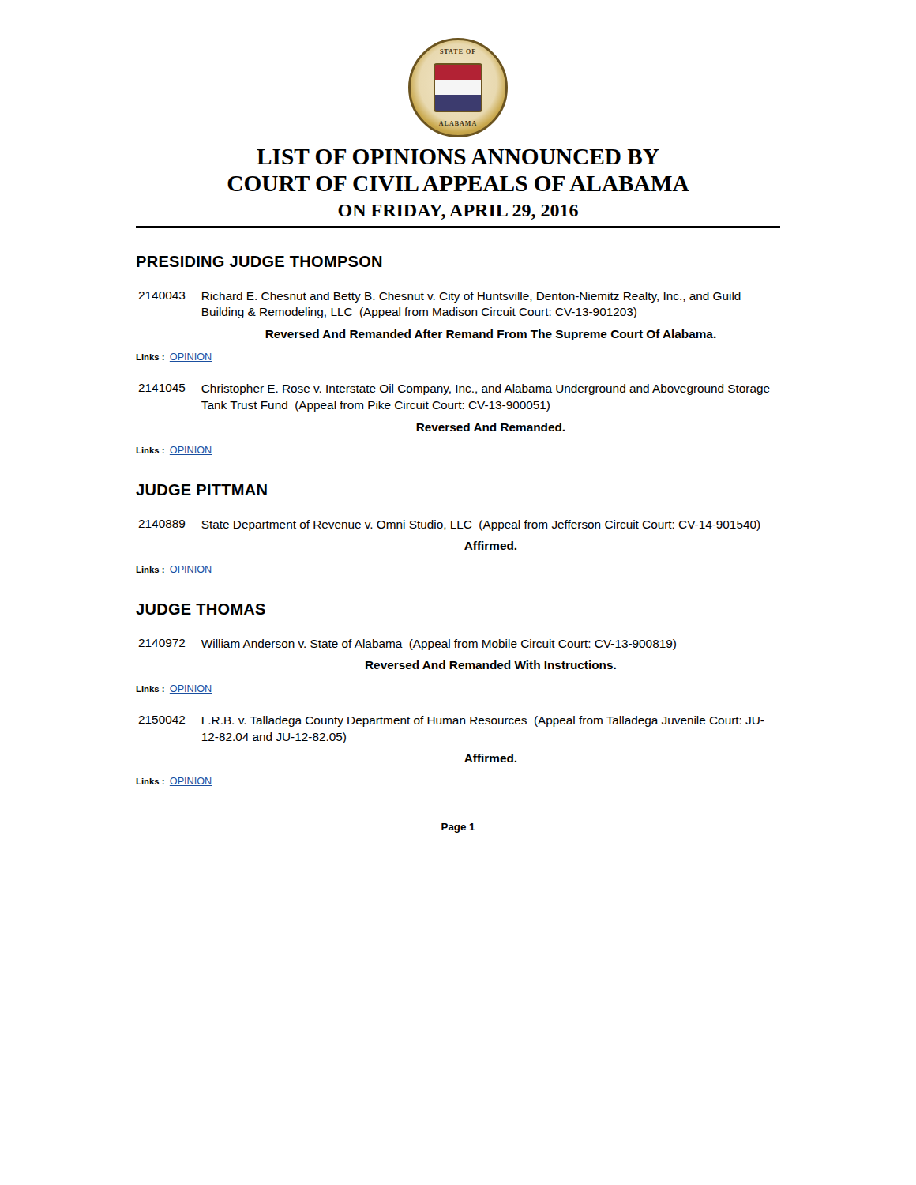LIST OF OPINIONS ANNOUNCED BY
COURT OF CIVIL APPEALS OF ALABAMA
ON FRIDAY, APRIL 29, 2016
PRESIDING JUDGE THOMPSON
2140043
Richard E. Chesnut and Betty B. Chesnut v. City of Huntsville, Denton-Niemitz Realty, Inc., and Guild Building & Remodeling, LLC (Appeal from Madison Circuit Court: CV-13-901203)
Reversed And Remanded After Remand From The Supreme Court Of Alabama.
Links : OPINION
2141045
Christopher E. Rose v. Interstate Oil Company, Inc., and Alabama Underground and Aboveground Storage Tank Trust Fund (Appeal from Pike Circuit Court: CV-13-900051)
Reversed And Remanded.
Links : OPINION
JUDGE PITTMAN
2140889
State Department of Revenue v. Omni Studio, LLC (Appeal from Jefferson Circuit Court: CV-14-901540)
Affirmed.
Links : OPINION
JUDGE THOMAS
2140972
William Anderson v. State of Alabama (Appeal from Mobile Circuit Court: CV-13-900819)
Reversed And Remanded With Instructions.
Links : OPINION
2150042
L.R.B. v. Talladega County Department of Human Resources (Appeal from Talladega Juvenile Court: JU-12-82.04 and JU-12-82.05)
Affirmed.
Links : OPINION
Page 1